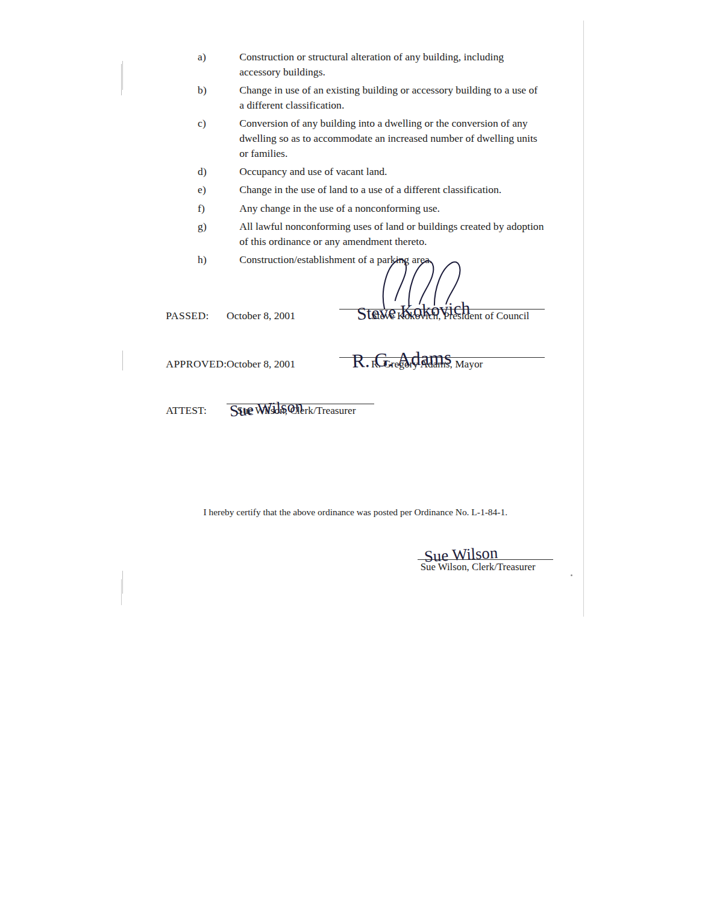a) Construction or structural alteration of any building, including accessory buildings.
b) Change in use of an existing building or accessory building to a use of a different classification.
c) Conversion of any building into a dwelling or the conversion of any dwelling so as to accommodate an increased number of dwelling units or families.
d) Occupancy and use of vacant land.
e) Change in the use of land to a use of a different classification.
f) Any change in the use of a nonconforming use.
g) All lawful nonconforming uses of land or buildings created by adoption of this ordinance or any amendment thereto.
h) Construction/establishment of a parking area.
PASSED:
October 8, 2001
Steve Kokovich
Steve Kokovich, President of Council
APPROVED:
October 8, 2001
R. G. Adams
R. Gregory Adams, Mayor
ATTEST:
Sue Wilson
Sue Wilson, Clerk/Treasurer
I hereby certify that the above ordinance was posted per Ordinance No. L-1-84-1.
Sue Wilson
Sue Wilson, Clerk/Treasurer